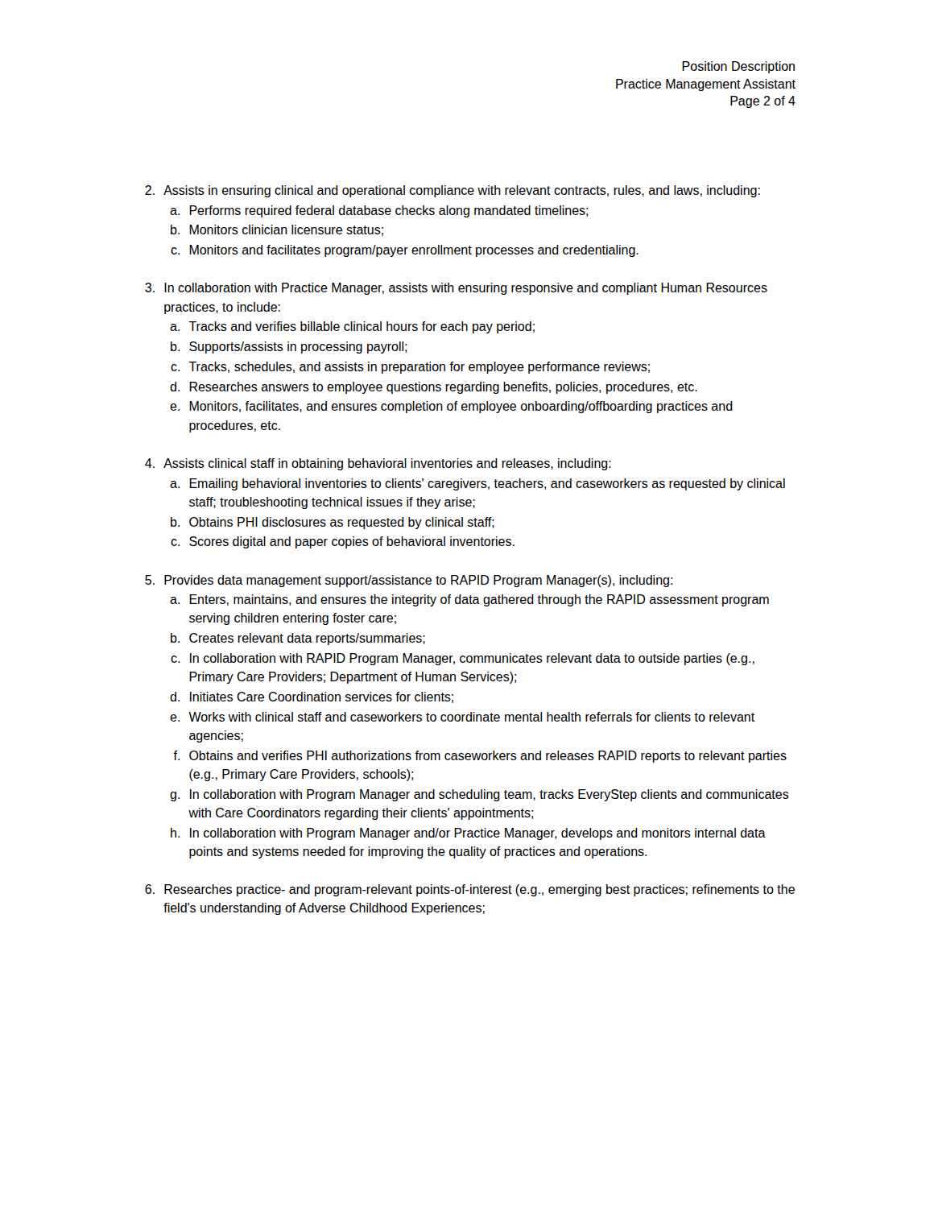Position Description
Practice Management Assistant
Page 2 of 4
Assists in ensuring clinical and operational compliance with relevant contracts, rules, and laws, including:
Performs required federal database checks along mandated timelines;
Monitors clinician licensure status;
Monitors and facilitates program/payer enrollment processes and credentialing.
In collaboration with Practice Manager, assists with ensuring responsive and compliant Human Resources practices, to include:
Tracks and verifies billable clinical hours for each pay period;
Supports/assists in processing payroll;
Tracks, schedules, and assists in preparation for employee performance reviews;
Researches answers to employee questions regarding benefits, policies, procedures, etc.
Monitors, facilitates, and ensures completion of employee onboarding/offboarding practices and procedures, etc.
Assists clinical staff in obtaining behavioral inventories and releases, including:
Emailing behavioral inventories to clients' caregivers, teachers, and caseworkers as requested by clinical staff; troubleshooting technical issues if they arise;
Obtains PHI disclosures as requested by clinical staff;
Scores digital and paper copies of behavioral inventories.
Provides data management support/assistance to RAPID Program Manager(s), including:
Enters, maintains, and ensures the integrity of data gathered through the RAPID assessment program serving children entering foster care;
Creates relevant data reports/summaries;
In collaboration with RAPID Program Manager, communicates relevant data to outside parties (e.g., Primary Care Providers; Department of Human Services);
Initiates Care Coordination services for clients;
Works with clinical staff and caseworkers to coordinate mental health referrals for clients to relevant agencies;
Obtains and verifies PHI authorizations from caseworkers and releases RAPID reports to relevant parties (e.g., Primary Care Providers, schools);
In collaboration with Program Manager and scheduling team, tracks EveryStep clients and communicates with Care Coordinators regarding their clients' appointments;
In collaboration with Program Manager and/or Practice Manager, develops and monitors internal data points and systems needed for improving the quality of practices and operations.
Researches practice- and program-relevant points-of-interest (e.g., emerging best practices; refinements to the field's understanding of Adverse Childhood Experiences;